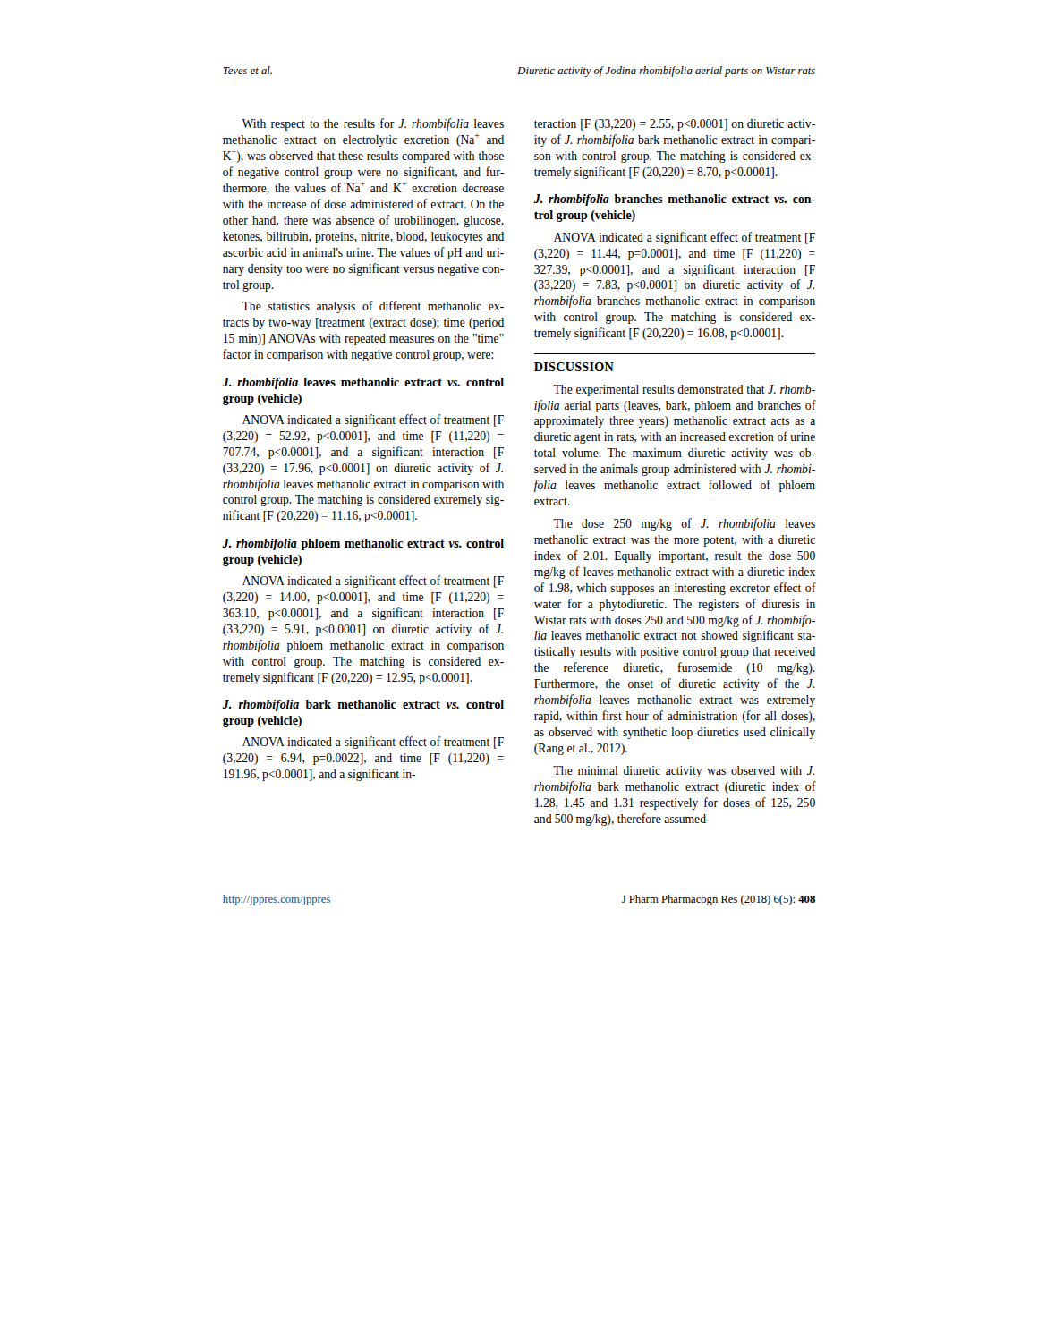Teves et al.
Diuretic activity of Jodina rhombifolia aerial parts on Wistar rats
With respect to the results for J. rhombifolia leaves methanolic extract on electrolytic excretion (Na+ and K+), was observed that these results compared with those of negative control group were no significant, and furthermore, the values of Na+ and K+ excretion decrease with the increase of dose administered of extract. On the other hand, there was absence of urobilinogen, glucose, ketones, bilirubin, proteins, nitrite, blood, leukocytes and ascorbic acid in animal's urine. The values of pH and urinary density too were no significant versus negative control group.
The statistics analysis of different methanolic extracts by two-way [treatment (extract dose); time (period 15 min)] ANOVAs with repeated measures on the "time" factor in comparison with negative control group, were:
J. rhombifolia leaves methanolic extract vs. control group (vehicle)
ANOVA indicated a significant effect of treatment [F (3,220) = 52.92, p<0.0001], and time [F (11,220) = 707.74, p<0.0001], and a significant interaction [F (33,220) = 17.96, p<0.0001] on diuretic activity of J. rhombifolia leaves methanolic extract in comparison with control group. The matching is considered extremely significant [F (20,220) = 11.16, p<0.0001].
J. rhombifolia phloem methanolic extract vs. control group (vehicle)
ANOVA indicated a significant effect of treatment [F (3,220) = 14.00, p<0.0001], and time [F (11,220) = 363.10, p<0.0001], and a significant interaction [F (33,220) = 5.91, p<0.0001] on diuretic activity of J. rhombifolia phloem methanolic extract in comparison with control group. The matching is considered extremely significant [F (20,220) = 12.95, p<0.0001].
J. rhombifolia bark methanolic extract vs. control group (vehicle)
ANOVA indicated a significant effect of treatment [F (3,220) = 6.94, p=0.0022], and time [F (11,220) = 191.96, p<0.0001], and a significant in-
teraction [F (33,220) = 2.55, p<0.0001] on diuretic activity of J. rhombifolia bark methanolic extract in comparison with control group. The matching is considered extremely significant [F (20,220) = 8.70, p<0.0001].
J. rhombifolia branches methanolic extract vs. control group (vehicle)
ANOVA indicated a significant effect of treatment [F (3,220) = 11.44, p=0.0001], and time [F (11,220) = 327.39, p<0.0001], and a significant interaction [F (33,220) = 7.83, p<0.0001] on diuretic activity of J. rhombifolia branches methanolic extract in comparison with control group. The matching is considered extremely significant [F (20,220) = 16.08, p<0.0001].
DISCUSSION
The experimental results demonstrated that J. rhombifolia aerial parts (leaves, bark, phloem and branches of approximately three years) methanolic extract acts as a diuretic agent in rats, with an increased excretion of urine total volume. The maximum diuretic activity was observed in the animals group administered with J. rhombifolia leaves methanolic extract followed of phloem extract.
The dose 250 mg/kg of J. rhombifolia leaves methanolic extract was the more potent, with a diuretic index of 2.01. Equally important, result the dose 500 mg/kg of leaves methanolic extract with a diuretic index of 1.98, which supposes an interesting excretor effect of water for a phytodiuretic. The registers of diuresis in Wistar rats with doses 250 and 500 mg/kg of J. rhombifolia leaves methanolic extract not showed significant statistically results with positive control group that received the reference diuretic, furosemide (10 mg/kg). Furthermore, the onset of diuretic activity of the J. rhombifolia leaves methanolic extract was extremely rapid, within first hour of administration (for all doses), as observed with synthetic loop diuretics used clinically (Rang et al., 2012).
The minimal diuretic activity was observed with J. rhombifolia bark methanolic extract (diuretic index of 1.28, 1.45 and 1.31 respectively for doses of 125, 250 and 500 mg/kg), therefore assumed
http://jppres.com/jppres
J Pharm Pharmacogn Res (2018) 6(5): 408